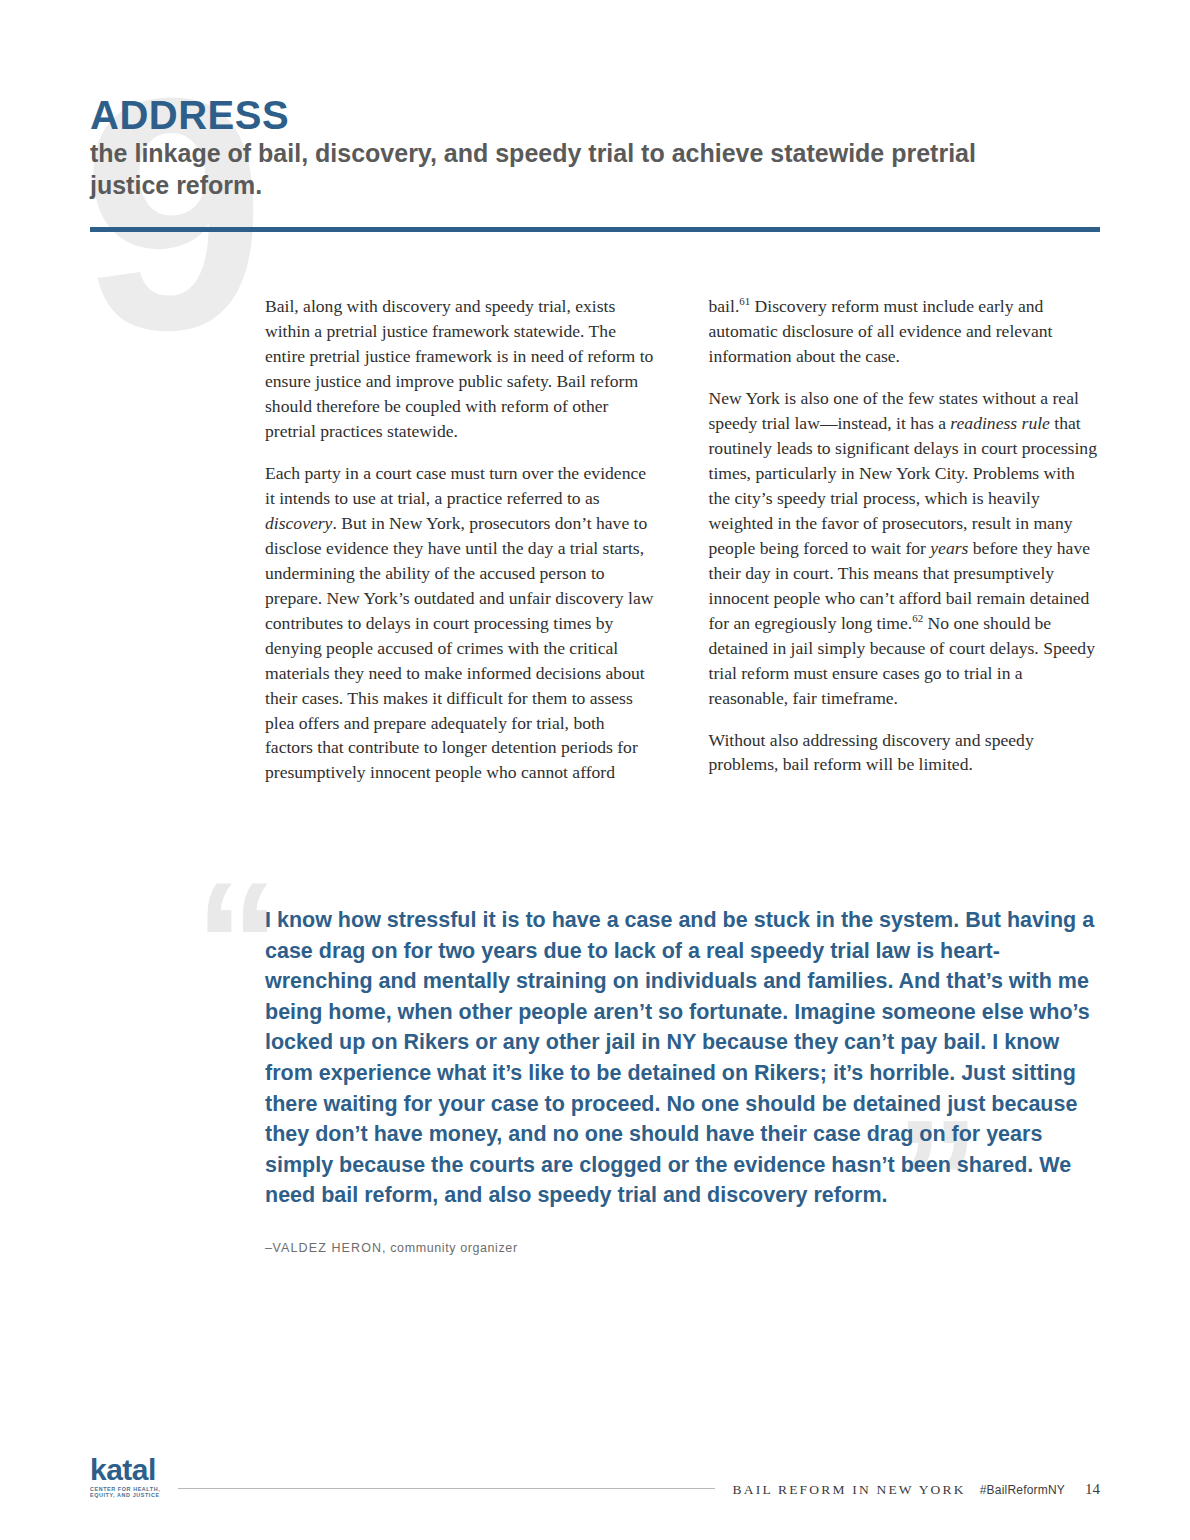9
ADDRESS
the linkage of bail, discovery, and speedy trial to achieve statewide pretrial justice reform.
Bail, along with discovery and speedy trial, exists within a pretrial justice framework statewide. The entire pretrial justice framework is in need of reform to ensure justice and improve public safety. Bail reform should therefore be coupled with reform of other pretrial practices statewide.
Each party in a court case must turn over the evidence it intends to use at trial, a practice referred to as discovery. But in New York, prosecutors don’t have to disclose evidence they have until the day a trial starts, undermining the ability of the accused person to prepare. New York’s outdated and unfair discovery law contributes to delays in court processing times by denying people accused of crimes with the critical materials they need to make informed decisions about their cases. This makes it difficult for them to assess plea offers and prepare adequately for trial, both factors that contribute to longer detention periods for presumptively innocent people who cannot afford bail.61 Discovery reform must include early and automatic disclosure of all evidence and relevant information about the case.
New York is also one of the few states without a real speedy trial law—instead, it has a readiness rule that routinely leads to significant delays in court processing times, particularly in New York City. Problems with the city’s speedy trial process, which is heavily weighted in the favor of prosecutors, result in many people being forced to wait for years before they have their day in court. This means that presumptively innocent people who can’t afford bail remain detained for an egregiously long time.62 No one should be detained in jail simply because of court delays. Speedy trial reform must ensure cases go to trial in a reasonable, fair timeframe.
Without also addressing discovery and speedy problems, bail reform will be limited.
“
I know how stressful it is to have a case and be stuck in the system. But having a case drag on for two years due to lack of a real speedy trial law is heart-wrenching and mentally straining on individuals and families. And that’s with me being home, when other people aren’t so fortunate. Imagine someone else who’s locked up on Rikers or any other jail in NY because they can’t pay bail. I know from experience what it’s like to be detained on Rikers; it’s horrible. Just sitting there waiting for your case to proceed. No one should be detained just because they don’t have money, and no one should have their case drag on for years simply because the courts are clogged or the evidence hasn’t been shared. We need bail reform, and also speedy trial and discovery reform.
”
–VALDEZ HERON, community organizer
katal CENTER FOR HEALTH,
EQUITY, AND JUSTICE
BAIL REFORM IN NEW YORK #BailReformNY 14